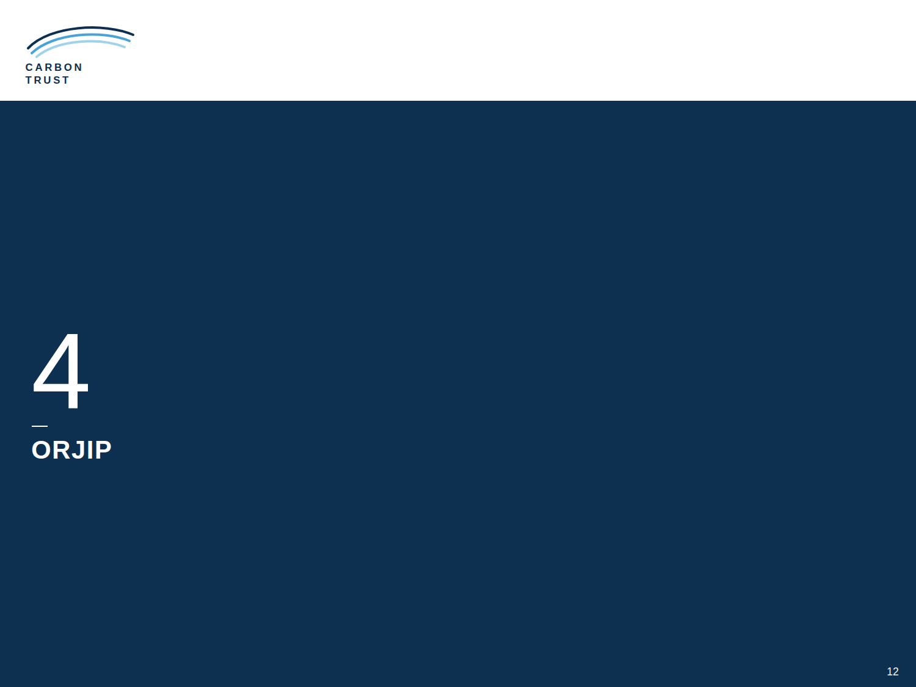Carbon
Trust
4
ORJIP
12